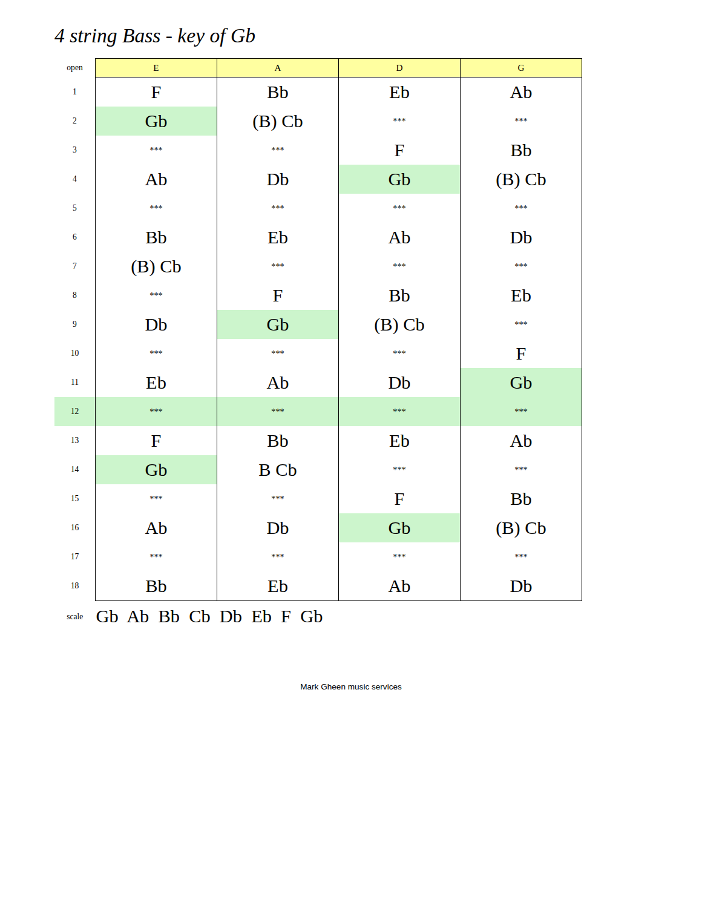4 string Bass - key of Gb
| open | E | A | D | G |
| --- | --- | --- | --- | --- |
| 1 | F | Bb | Eb | Ab |
| 2 | Gb | (B) Cb | *** | *** |
| 3 | *** | *** | F | Bb |
| 4 | Ab | Db | Gb | (B) Cb |
| 5 | *** | *** | *** | *** |
| 6 | Bb | Eb | Ab | Db |
| 7 | (B) Cb | *** | *** | *** |
| 8 | *** | F | Bb | Eb |
| 9 | Db | Gb | (B) Cb | *** |
| 10 | *** | *** | *** | F |
| 11 | Eb | Ab | Db | Gb |
| 12 | *** | *** | *** | *** |
| 13 | F | Bb | Eb | Ab |
| 14 | Gb | B Cb | *** | *** |
| 15 | *** | *** | F | Bb |
| 16 | Ab | Db | Gb | (B) Cb |
| 17 | *** | *** | *** | *** |
| 18 | Bb | Eb | Ab | Db |
| scale | Gb Ab Bb Cb Db Eb F Gb |
Mark Gheen music services